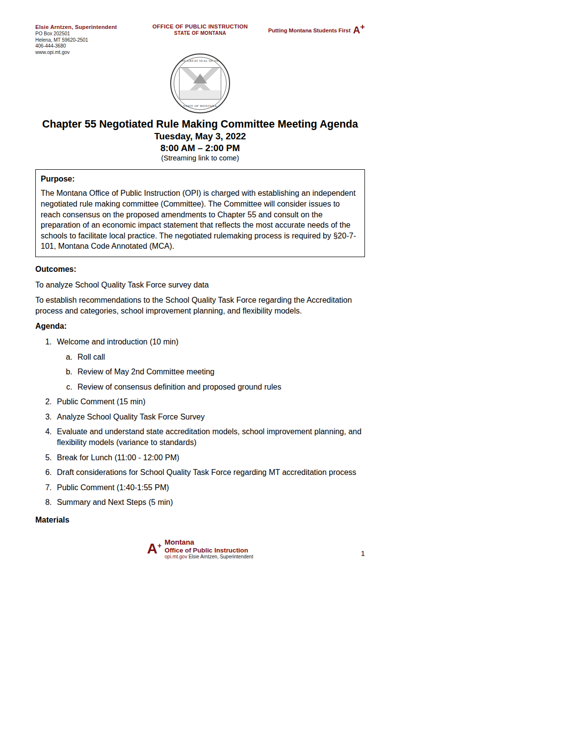Elsie Arntzen, Superintendent
PO Box 202501
Helena, MT 59620-2501
406-444-3680
www.opi.mt.gov
OFFICE OF PUBLIC INSTRUCTION
STATE OF MONTANA
Putting Montana Students First A+
THE GREAT SEAL OF THE
STATE OF MONTANA
Chapter 55 Negotiated Rule Making Committee Meeting Agenda
Tuesday, May 3, 2022
8:00 AM – 2:00 PM
(Streaming link to come)
Purpose:
The Montana Office of Public Instruction (OPI) is charged with establishing an independent negotiated rule making committee (Committee). The Committee will consider issues to reach consensus on the proposed amendments to Chapter 55 and consult on the preparation of an economic impact statement that reflects the most accurate needs of the schools to facilitate local practice. The negotiated rulemaking process is required by §20-7-101, Montana Code Annotated (MCA).
Outcomes:
To analyze School Quality Task Force survey data
To establish recommendations to the School Quality Task Force regarding the Accreditation process and categories, school improvement planning, and flexibility models.
Agenda:
Welcome and introduction (10 min)
Roll call
Review of May 2nd Committee meeting
Review of consensus definition and proposed ground rules
Public Comment (15 min)
Analyze School Quality Task Force Survey
Evaluate and understand state accreditation models, school improvement planning, and flexibility models (variance to standards)
Break for Lunch (11:00 - 12:00 PM)
Draft considerations for School Quality Task Force regarding MT accreditation process
Public Comment (1:40-1:55 PM)
Summary and Next Steps (5 min)
Materials
A+
Montana
Office of Public Instruction
opi.mt.gov Elsie Arntzen, Superintendent
1